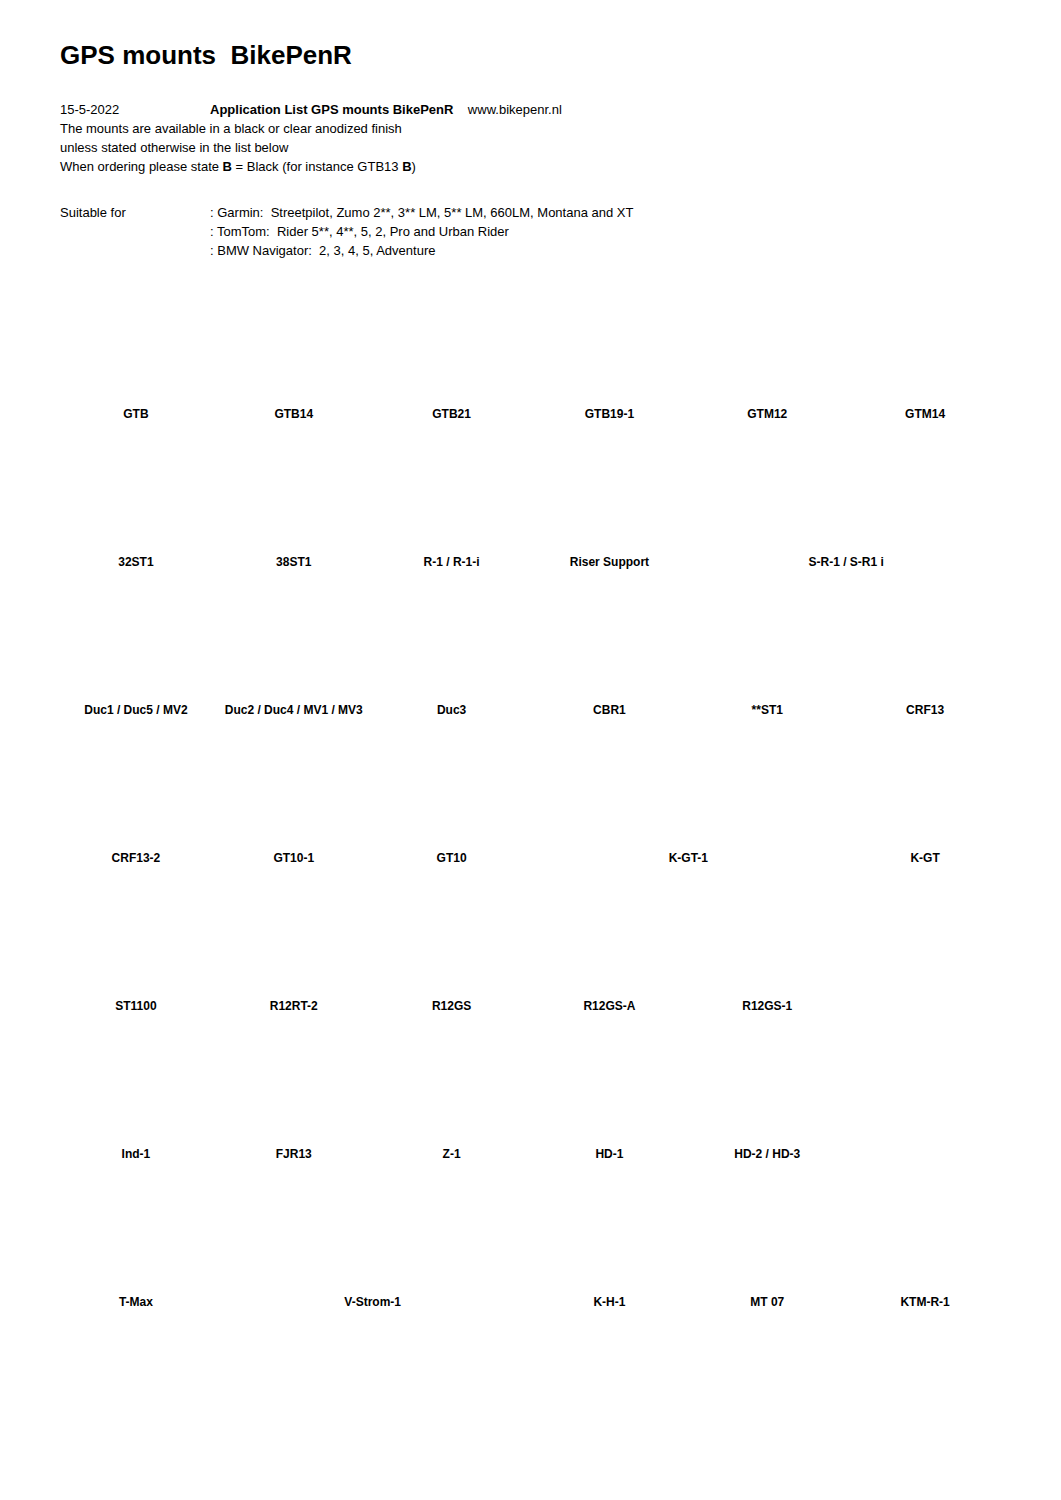GPS mounts BikePenR
15-5-2022 Application List GPS mounts BikePenR www.bikepenr.nl
The mounts are available in a black or clear anodized finish
unless stated otherwise in the list below
When ordering please state B = Black (for instance GTB13 B)
Suitable for : Garmin: Streetpilot, Zumo 2**, 3** LM, 5** LM, 660LM, Montana and XT : TomTom: Rider 5**, 4**, 5, 2, Pro and Urban Rider : BMW Navigator: 2, 3, 4, 5, Adventure
GTB
GTB14
GTB21
GTB19-1
GTM12
GTM14
32ST1
38ST1
R-1 / R-1-i
Riser Support
S-R-1 / S-R1 i
Duc1 / Duc5 / MV2
Duc2 / Duc4 / MV1 / MV3
Duc3
CBR1
**ST1
CRF13
CRF13-2
GT10-1
GT10
K-GT-1
K-GT
ST1100
R12RT-2
R12GS
R12GS-A
R12GS-1
Ind-1
FJR13
Z-1
HD-1
HD-2 / HD-3
T-Max
V-Strom-1
K-H-1
MT 07
KTM-R-1